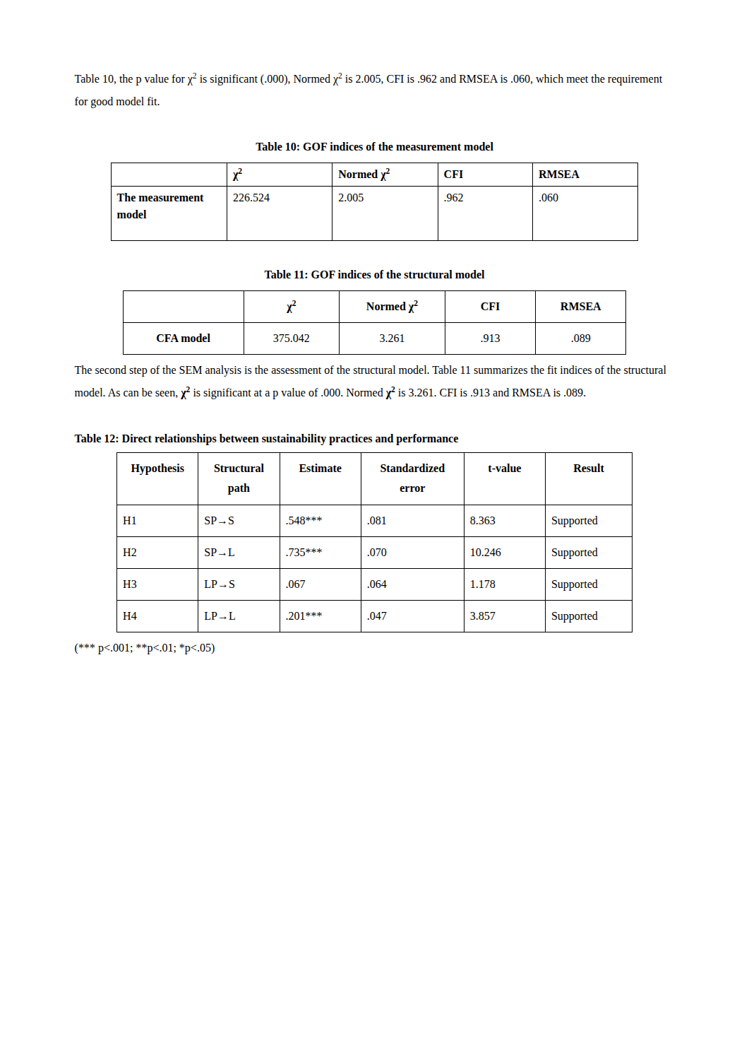Table 10, the p value for χ2 is significant (.000), Normed χ2 is 2.005, CFI is .962 and RMSEA is .060, which meet the requirement for good model fit.
Table 10: GOF indices of the measurement model
| | χ 2 | Normed χ 2 | CFI | RMSEA |
| --- | --- | --- | --- | --- |
| The measurement model | 226.524 | 2.005 | .962 | .060 |
Table 11: GOF indices of the structural model
| | χ 2 | Normed χ 2 | CFI | RMSEA |
| --- | --- | --- | --- | --- |
| CFA model | 375.042 | 3.261 | .913 | .089 |
The second step of the SEM analysis is the assessment of the structural model. Table 11 summarizes the fit indices of the structural model. As can be seen, χ2 is significant at a p value of .000. Normed χ2 is 3.261. CFI is .913 and RMSEA is .089.
Table 12: Direct relationships between sustainability practices and performance
| Hypothesis | Structural path | Estimate | Standardized error | t-value | Result |
| --- | --- | --- | --- | --- | --- |
| H1 | SP → S | .548*** | .081 | 8.363 | Supported |
| H2 | SP → L | .735*** | .070 | 10.246 | Supported |
| H3 | LP → S | .067 | .064 | 1.178 | Supported |
| H4 | LP → L | .201*** | .047 | 3.857 | Supported |
(*** p<.001; **p<.01; *p<.05)